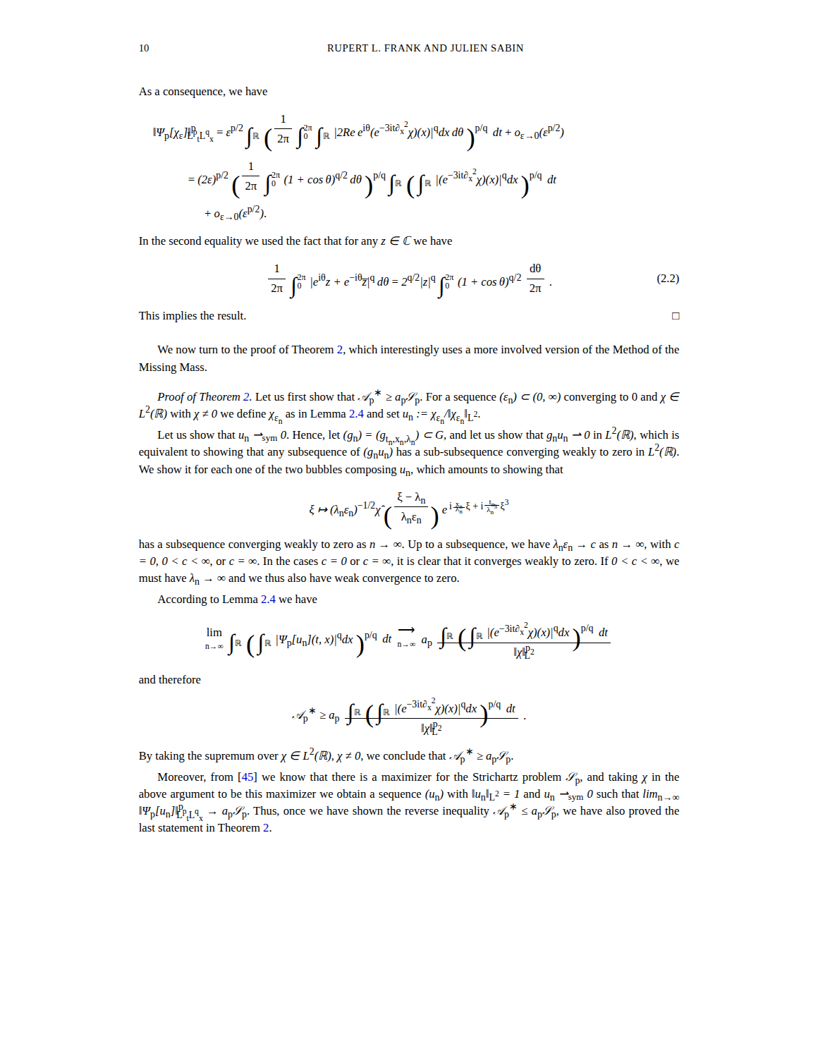10 RUPERT L. FRANK AND JULIEN SABIN
As a consequence, we have
‖Ψp[χε]‖pLptLqx = εp/2 ∫ℝ (12π ∫2π 0 ∫ℝ |2Re eiθ(e−3it∂x2χ)(x)|qdx dθ )p/q  dt + oε→0(εp/2)
= (2ε)p/2 (12π ∫2π 0 (1 + cos θ)q/2 dθ )p/q ∫ℝ ( ∫ℝ |(e−3it∂x2χ)(x)|qdx )p/q  dt
+ oε→0(εp/2).
In the second equality we used the fact that for any z ∈ ℂ we have
12π ∫2π 0 |eiθz + e−iθz̅|q dθ = 2q/2|z|q ∫2π 0 (1 + cos θ)q/2 dθ 2π . (2.2)
This implies the result. □
We now turn to the proof of Theorem 2, which interestingly uses a more involved version of the Method of the Missing Mass.
Proof of Theorem 2. Let us first show that 𝒜p∗ ≥ ap𝒮p. For a sequence (εn) ⊂ (0, ∞) converging to 0 and χ ∈ L2(ℝ) with χ ≠ 0 we define χεn as in Lemma 2.4 and set un := χεn/‖χεn‖L2.
Let us show that un ⇀sym 0. Hence, let (gn) = (gtn,xn,λn) ⊂ G, and let us show that gnun ⇀ 0 in L2(ℝ), which is equivalent to showing that any subsequence of (gnun) has a sub-subsequence converging weakly to zero in L2(ℝ). We show it for each one of the two bubbles composing un, which amounts to showing that
ξ ↦ (λnεn)−1/2χ̂ (ξ − λn λnεn) e ixn λnξ + itn λn3ξ3
has a subsequence converging weakly to zero as n → ∞. Up to a subsequence, we have λnεn → c as n → ∞, with c = 0, 0 < c < ∞, or c = ∞. In the cases c = 0 or c = ∞, it is clear that it converges weakly to zero. If 0 < c < ∞, we must have λn → ∞ and we thus also have weak convergence to zero.
According to Lemma 2.4 we have
lim n→∞ ∫ℝ ( ∫ℝ |Ψp[un](t, x)|qdx )p/q  dt ⟶n→∞ ap ∫ℝ ( ∫ℝ |(e−3it∂x2χ)(x)|qdx )p/q  dt ‖χ‖pL2
and therefore
𝒜p∗ ≥ ap ∫ℝ ( ∫ℝ |(e−3it∂x2χ)(x)|qdx )p/q  dt ‖χ‖pL2 .
By taking the supremum over χ ∈ L2(ℝ), χ ≠ 0, we conclude that 𝒜p∗ ≥ ap𝒮p.
Moreover, from [45] we know that there is a maximizer for the Strichartz problem 𝒮p, and taking χ in the above argument to be this maximizer we obtain a sequence (un) with ‖un‖L2 = 1 and un ⇀sym 0 such that limn→∞ ‖Ψp[un]‖pLptLqx → ap𝒮p. Thus, once we have shown the reverse inequality 𝒜p∗ ≤ ap𝒮p, we have also proved the last statement in Theorem 2.